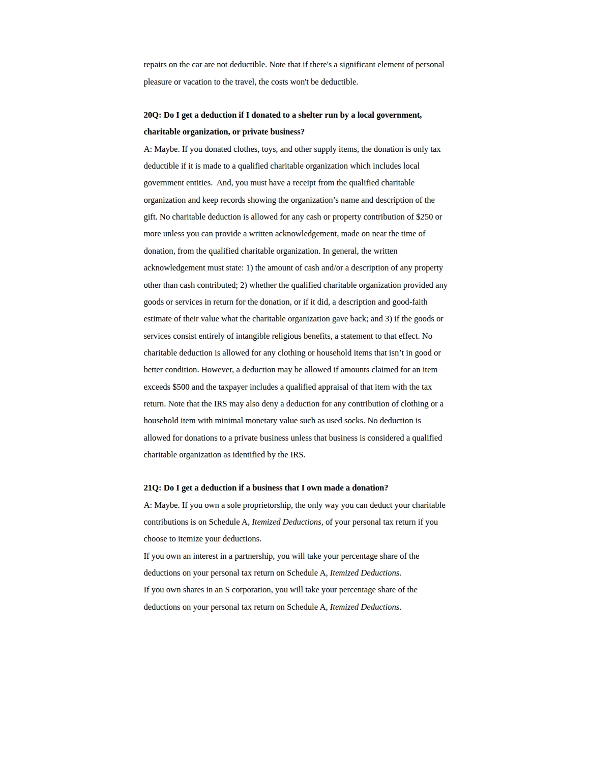repairs on the car are not deductible. Note that if there's a significant element of personal pleasure or vacation to the travel, the costs won't be deductible.
20Q: Do I get a deduction if I donated to a shelter run by a local government, charitable organization, or private business?
A: Maybe. If you donated clothes, toys, and other supply items, the donation is only tax deductible if it is made to a qualified charitable organization which includes local government entities. And, you must have a receipt from the qualified charitable organization and keep records showing the organization’s name and description of the gift. No charitable deduction is allowed for any cash or property contribution of $250 or more unless you can provide a written acknowledgement, made on near the time of donation, from the qualified charitable organization. In general, the written acknowledgement must state: 1) the amount of cash and/or a description of any property other than cash contributed; 2) whether the qualified charitable organization provided any goods or services in return for the donation, or if it did, a description and good-faith estimate of their value what the charitable organization gave back; and 3) if the goods or services consist entirely of intangible religious benefits, a statement to that effect. No charitable deduction is allowed for any clothing or household items that isn’t in good or better condition. However, a deduction may be allowed if amounts claimed for an item exceeds $500 and the taxpayer includes a qualified appraisal of that item with the tax return. Note that the IRS may also deny a deduction for any contribution of clothing or a household item with minimal monetary value such as used socks. No deduction is allowed for donations to a private business unless that business is considered a qualified charitable organization as identified by the IRS.
21Q: Do I get a deduction if a business that I own made a donation?
A: Maybe. If you own a sole proprietorship, the only way you can deduct your charitable contributions is on Schedule A, Itemized Deductions, of your personal tax return if you choose to itemize your deductions.
If you own an interest in a partnership, you will take your percentage share of the deductions on your personal tax return on Schedule A, Itemized Deductions.
If you own shares in an S corporation, you will take your percentage share of the deductions on your personal tax return on Schedule A, Itemized Deductions.